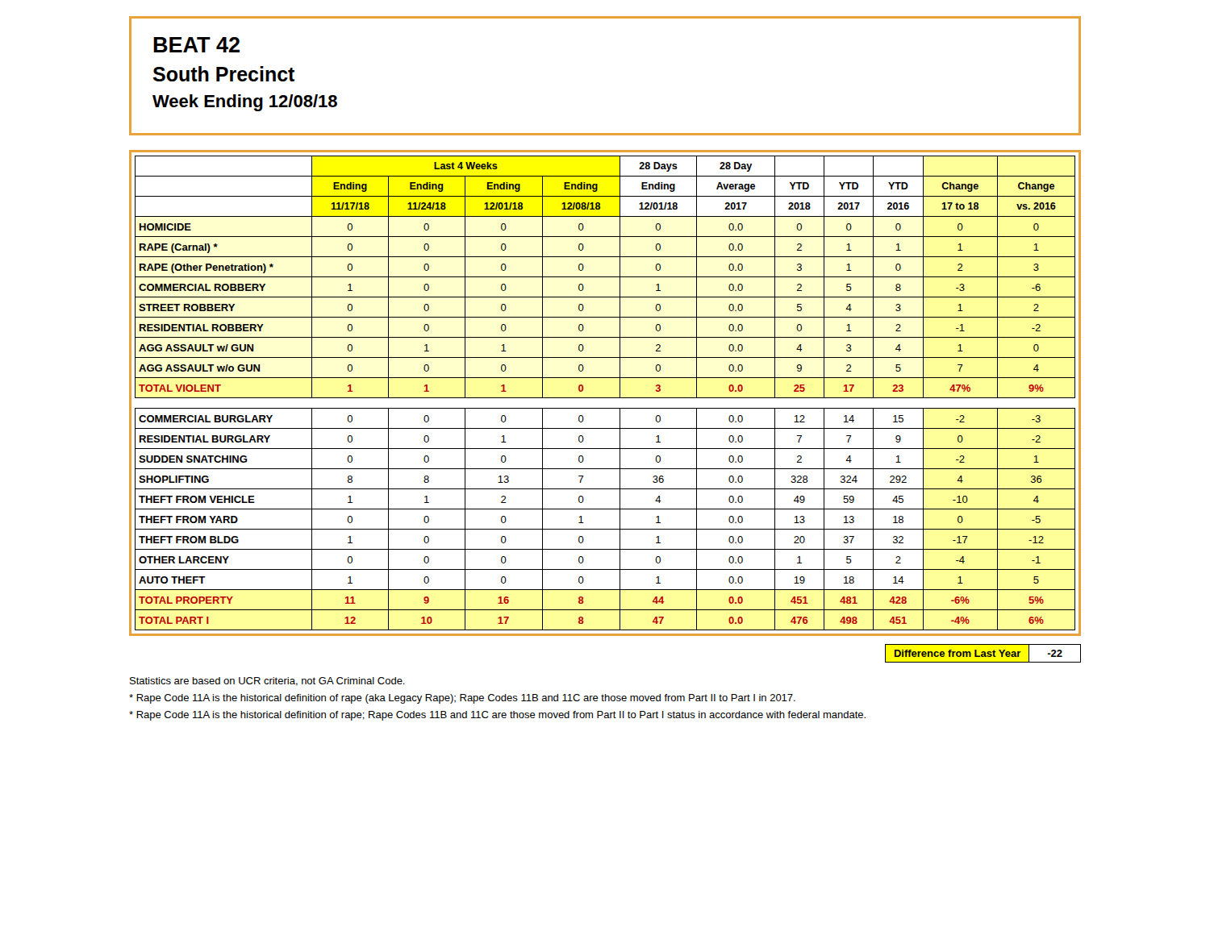BEAT 42
South Precinct
Week Ending 12/08/18
| | Last 4 Weeks | 28 Days | 28 Day | | | | | |
| --- | --- | --- | --- | --- | --- | --- | --- | --- |
| | Ending | Ending | Ending | Ending | Ending | Average | YTD | YTD | YTD | Change | Change |
| | 11/17/18 | 11/24/18 | 12/01/18 | 12/08/18 | 12/01/18 | 2017 | 2018 | 2017 | 2016 | 17 to 18 | vs. 2016 |
| HOMICIDE | 0 | 0 | 0 | 0 | 0 | 0.0 | 0 | 0 | 0 | 0 | 0 |
| RAPE (Carnal) * | 0 | 0 | 0 | 0 | 0 | 0.0 | 2 | 1 | 1 | 1 | 1 |
| RAPE (Other Penetration) * | 0 | 0 | 0 | 0 | 0 | 0.0 | 3 | 1 | 0 | 2 | 3 |
| COMMERCIAL ROBBERY | 1 | 0 | 0 | 0 | 1 | 0.0 | 2 | 5 | 8 | -3 | -6 |
| STREET ROBBERY | 0 | 0 | 0 | 0 | 0 | 0.0 | 5 | 4 | 3 | 1 | 2 |
| RESIDENTIAL ROBBERY | 0 | 0 | 0 | 0 | 0 | 0.0 | 0 | 1 | 2 | -1 | -2 |
| AGG ASSAULT w/ GUN | 0 | 1 | 1 | 0 | 2 | 0.0 | 4 | 3 | 4 | 1 | 0 |
| AGG ASSAULT w/o GUN | 0 | 0 | 0 | 0 | 0 | 0.0 | 9 | 2 | 5 | 7 | 4 |
| TOTAL VIOLENT | 1 | 1 | 1 | 0 | 3 | 0.0 | 25 | 17 | 23 | 47% | 9% |
| COMMERCIAL BURGLARY | 0 | 0 | 0 | 0 | 0 | 0.0 | 12 | 14 | 15 | -2 | -3 |
| RESIDENTIAL BURGLARY | 0 | 0 | 1 | 0 | 1 | 0.0 | 7 | 7 | 9 | 0 | -2 |
| SUDDEN SNATCHING | 0 | 0 | 0 | 0 | 0 | 0.0 | 2 | 4 | 1 | -2 | 1 |
| SHOPLIFTING | 8 | 8 | 13 | 7 | 36 | 0.0 | 328 | 324 | 292 | 4 | 36 |
| THEFT FROM VEHICLE | 1 | 1 | 2 | 0 | 4 | 0.0 | 49 | 59 | 45 | -10 | 4 |
| THEFT FROM YARD | 0 | 0 | 0 | 1 | 1 | 0.0 | 13 | 13 | 18 | 0 | -5 |
| THEFT FROM BLDG | 1 | 0 | 0 | 0 | 1 | 0.0 | 20 | 37 | 32 | -17 | -12 |
| OTHER LARCENY | 0 | 0 | 0 | 0 | 0 | 0.0 | 1 | 5 | 2 | -4 | -1 |
| AUTO THEFT | 1 | 0 | 0 | 0 | 1 | 0.0 | 19 | 18 | 14 | 1 | 5 |
| TOTAL PROPERTY | 11 | 9 | 16 | 8 | 44 | 0.0 | 451 | 481 | 428 | -6% | 5% |
| TOTAL PART I | 12 | 10 | 17 | 8 | 47 | 0.0 | 476 | 498 | 451 | -4% | 6% |
Difference from Last Year
-22
Statistics are based on UCR criteria, not GA Criminal Code.
* Rape Code 11A is the historical definition of rape (aka Legacy Rape); Rape Codes 11B and 11C are those moved from Part II to Part I in 2017.
* Rape Code 11A is the historical definition of rape; Rape Codes 11B and 11C are those moved from Part II to Part I status in accordance with federal mandate.